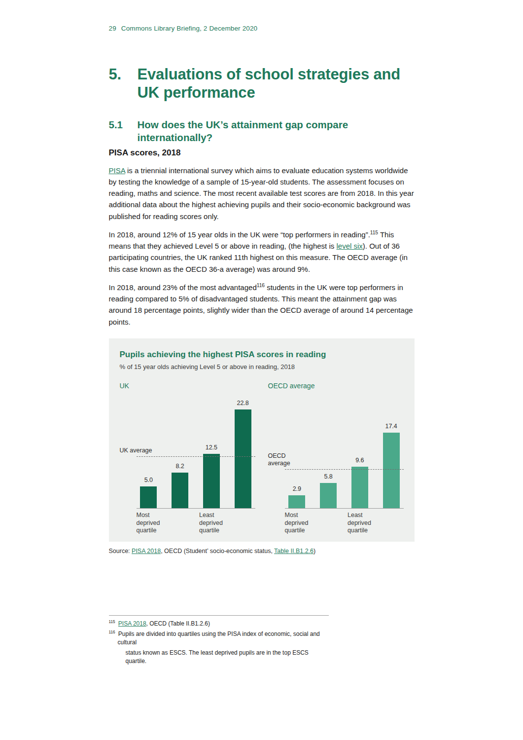29 Commons Library Briefing, 2 December 2020
5. Evaluations of school strategies and UK performance
5.1 How does the UK’s attainment gap compare internationally?
PISA scores, 2018
PISA is a triennial international survey which aims to evaluate education systems worldwide by testing the knowledge of a sample of 15-year-old students. The assessment focuses on reading, maths and science. The most recent available test scores are from 2018. In this year additional data about the highest achieving pupils and their socio-economic background was published for reading scores only.
In 2018, around 12% of 15 year olds in the UK were “top performers in reading”.115 This means that they achieved Level 5 or above in reading, (the highest is level six). Out of 36 participating countries, the UK ranked 11th highest on this measure. The OECD average (in this case known as the OECD 36-a average) was around 9%.
In 2018, around 23% of the most advantaged116 students in the UK were top performers in reading compared to 5% of disadvantaged students. This meant the attainment gap was around 18 percentage points, slightly wider than the OECD average of around 14 percentage points.
Pupils achieving the highest PISA scores in reading
% of 15 year olds achieving Level 5 or above in reading, 2018
UK
5.0
8.2
12.5
22.8
UK average
Most deprived quartile
x
Least deprived quartile
x
OECD average
2.9
5.8
9.6
17.4
OECD average
Most deprived quartile
x
Least deprived quartile
x
Source: PISA 2018, OECD (Student’ socio-economic status, Table II.B1.2.6)
115 PISA 2018, OECD (Table II.B1.2.6)
116 Pupils are divided into quartiles using the PISA index of economic, social and cultural
status known as ESCS. The least deprived pupils are in the top ESCS quartile.